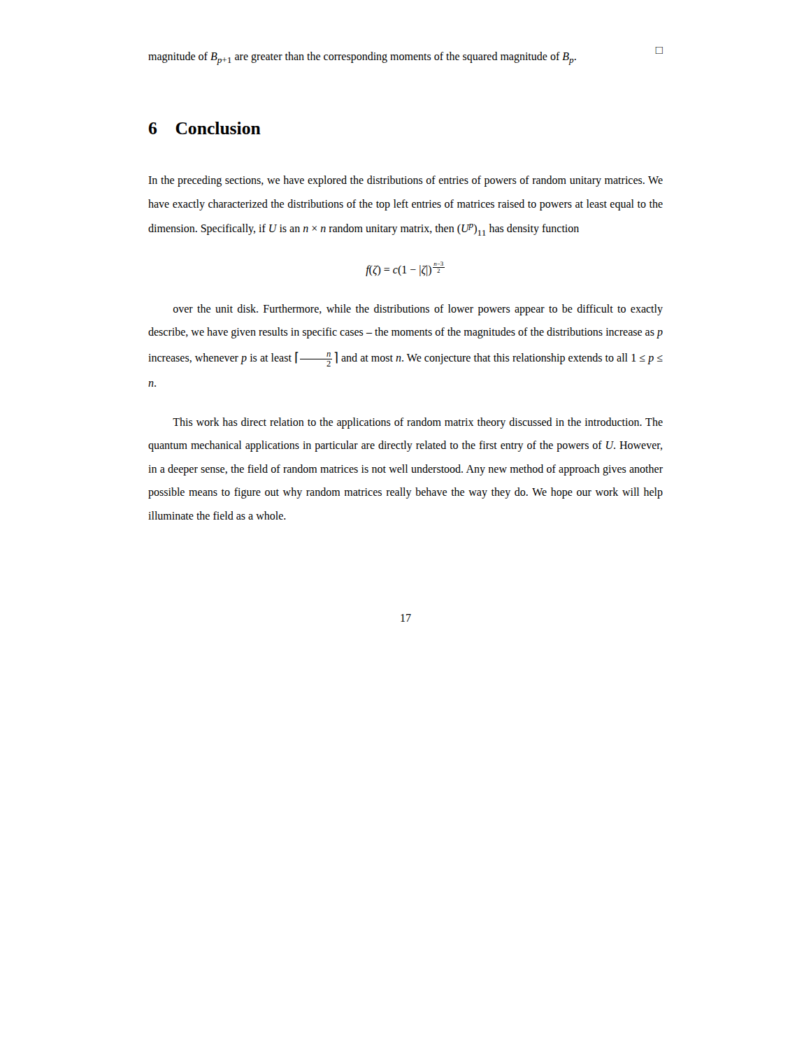magnitude of Bp+1 are greater than the corresponding moments of the squared magnitude of Bp. □
6 Conclusion
In the preceding sections, we have explored the distributions of entries of powers of random unitary matrices. We have exactly characterized the distributions of the top left entries of matrices raised to powers at least equal to the dimension. Specifically, if U is an n × n random unitary matrix, then (Up)11 has density function
f(ζ) = c(1 − |ζ|)n−32
over the unit disk. Furthermore, while the distributions of lower powers appear to be difficult to exactly describe, we have given results in specific cases – the moments of the magnitudes of the distributions increase as p increases, whenever p is at least ⌈n 2⌉ and at most n. We conjecture that this relationship extends to all 1 ≤ p ≤ n.
This work has direct relation to the applications of random matrix theory discussed in the introduction. The quantum mechanical applications in particular are directly related to the first entry of the powers of U. However, in a deeper sense, the field of random matrices is not well understood. Any new method of approach gives another possible means to figure out why random matrices really behave the way they do. We hope our work will help illuminate the field as a whole.
17